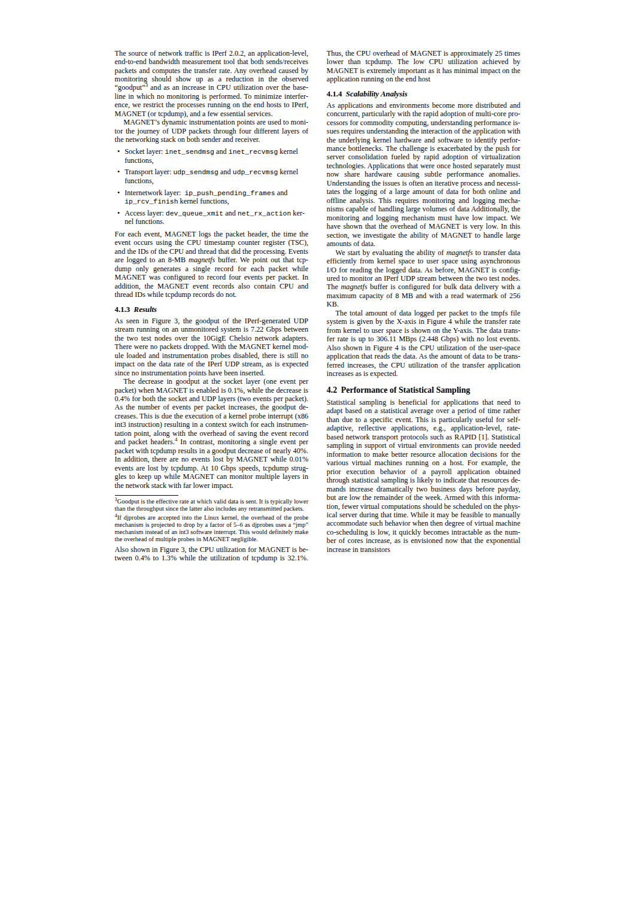The source of network traffic is IPerf 2.0.2, an application-level, end-to-end bandwidth measurement tool that both sends/receives packets and computes the transfer rate. Any overhead caused by monitoring should show up as a reduction in the observed “goodput”3 and as an increase in CPU utilization over the baseline in which no monitoring is performed. To minimize interference, we restrict the processes running on the end hosts to IPerf, MAGNET (or tcpdump), and a few essential services.
MAGNET’s dynamic instrumentation points are used to monitor the journey of UDP packets through four different layers of the networking stack on both sender and receiver.
Socket layer: inet_sendmsg and inet_recvmsg kernel functions,
Transport layer: udp_sendmsg and udp_recvmsg kernel functions,
Internetwork layer: ip_push_pending_frames and ip_rcv_finish kernel functions,
Access layer: dev_queue_xmit and net_rx_action kernel functions.
For each event, MAGNET logs the packet header, the time the event occurs using the CPU timestamp counter register (TSC), and the IDs of the CPU and thread that did the processing. Events are logged to an 8-MB magnetfs buffer. We point out that tcpdump only generates a single record for each packet while MAGNET was configured to record four events per packet. In addition, the MAGNET event records also contain CPU and thread IDs while tcpdump records do not.
4.1.3 Results
As seen in Figure 3, the goodput of the IPerf-generated UDP stream running on an unmonitored system is 7.22 Gbps between the two test nodes over the 10GigE Chelsio network adapters. There were no packets dropped. With the MAGNET kernel module loaded and instrumentation probes disabled, there is still no impact on the data rate of the IPerf UDP stream, as is expected since no instrumentation points have been inserted.
The decrease in goodput at the socket layer (one event per packet) when MAGNET is enabled is 0.1%, while the decrease is 0.4% for both the socket and UDP layers (two events per packet). As the number of events per packet increases, the goodput decreases. This is due the execution of a kernel probe interrupt (x86 int3 instruction) resulting in a context switch for each instrumentation point, along with the overhead of saving the event record and packet headers.4 In contrast, monitoring a single event per packet with tcpdump results in a goodput decrease of nearly 40%. In addition, there are no events lost by MAGNET while 0.01% events are lost by tcpdump. At 10 Gbps speeds, tcpdump struggles to keep up while MAGNET can monitor multiple layers in the network stack with far lower impact.
3Goodput is the effective rate at which valid data is sent. It is typically lower than the throughput since the latter also includes any retransmitted packets.
4If djprobes are accepted into the Linux kernel, the overhead of the probe mechanism is projected to drop by a factor of 5–6 as djprobes uses a “jmp” mechanism instead of an int3 software interrupt. This would definitely make the overhead of multiple probes in MAGNET negligible.
Also shown in Figure 3, the CPU utilization for MAGNET is between 0.4% to 1.3% while the utilization of tcpdump is 32.1%. Thus, the CPU overhead of MAGNET is approximately 25 times lower than tcpdump. The low CPU utilization achieved by MAGNET is extremely important as it has minimal impact on the application running on the end host
4.1.4 Scalability Analysis
As applications and environments become more distributed and concurrent, particularly with the rapid adoption of multi-core processors for commodity computing, understanding performance issues requires understanding the interaction of the application with the underlying kernel hardware and software to identify performance bottlenecks. The challenge is exacerbated by the push for server consolidation fueled by rapid adoption of virtualization technologies. Applications that were once hosted separately must now share hardware causing subtle performance anomalies. Understanding the issues is often an iterative process and necessitates the logging of a large amount of data for both online and offline analysis. This requires monitoring and logging mechanisms capable of handling large volumes of data Additionally, the monitoring and logging mechanism must have low impact. We have shown that the overhead of MAGNET is very low. In this section, we investigate the ability of MAGNET to handle large amounts of data.
We start by evaluating the ability of magnetfs to transfer data efficiently from kernel space to user space using asynchronous I/O for reading the logged data. As before, MAGNET is configured to monitor an IPerf UDP stream between the two test nodes. The magnetfs buffer is configured for bulk data delivery with a maximum capacity of 8 MB and with a read watermark of 256 KB.
The total amount of data logged per packet to the tmpfs file system is given by the X-axis in Figure 4 while the transfer rate from kernel to user space is shown on the Y-axis. The data transfer rate is up to 306.11 MBps (2.448 Gbps) with no lost events. Also shown in Figure 4 is the CPU utilization of the user-space application that reads the data. As the amount of data to be transferred increases, the CPU utilization of the transfer application increases as is expected.
4.2 Performance of Statistical Sampling
Statistical sampling is beneficial for applications that need to adapt based on a statistical average over a period of time rather than due to a specific event. This is particularly useful for self-adaptive, reflective applications, e.g., application-level, rate-based network transport protocols such as RAPID [1]. Statistical sampling in support of virtual environments can provide needed information to make better resource allocation decisions for the various virtual machines running on a host. For example, the prior execution behavior of a payroll application obtained through statistical sampling is likely to indicate that resources demands increase dramatically two business days before payday, but are low the remainder of the week. Armed with this information, fewer virtual computations should be scheduled on the physical server during that time. While it may be feasible to manually accommodate such behavior when then degree of virtual machine co-scheduling is low, it quickly becomes intractable as the number of cores increase, as is envisioned now that the exponential increase in transistors